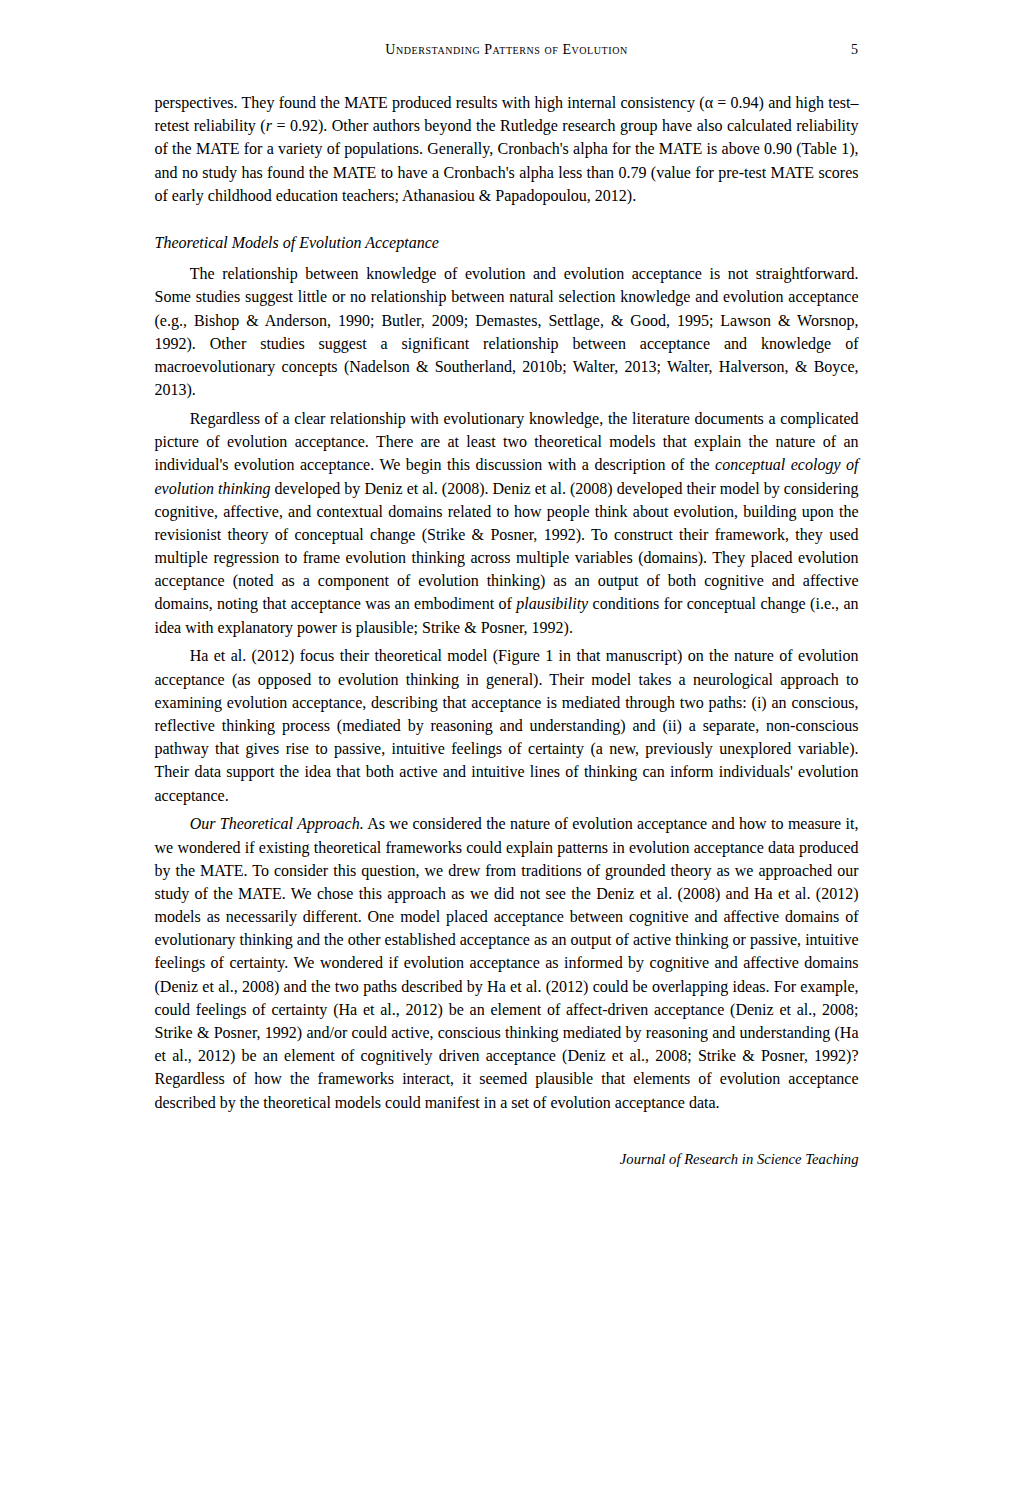Understanding Patterns of Evolution 5
perspectives. They found the MATE produced results with high internal consistency (α = 0.94) and high test–retest reliability (r = 0.92). Other authors beyond the Rutledge research group have also calculated reliability of the MATE for a variety of populations. Generally, Cronbach's alpha for the MATE is above 0.90 (Table 1), and no study has found the MATE to have a Cronbach's alpha less than 0.79 (value for pre-test MATE scores of early childhood education teachers; Athanasiou & Papadopoulou, 2012).
Theoretical Models of Evolution Acceptance
The relationship between knowledge of evolution and evolution acceptance is not straightforward. Some studies suggest little or no relationship between natural selection knowledge and evolution acceptance (e.g., Bishop & Anderson, 1990; Butler, 2009; Demastes, Settlage, & Good, 1995; Lawson & Worsnop, 1992). Other studies suggest a significant relationship between acceptance and knowledge of macroevolutionary concepts (Nadelson & Southerland, 2010b; Walter, 2013; Walter, Halverson, & Boyce, 2013).
Regardless of a clear relationship with evolutionary knowledge, the literature documents a complicated picture of evolution acceptance. There are at least two theoretical models that explain the nature of an individual's evolution acceptance. We begin this discussion with a description of the conceptual ecology of evolution thinking developed by Deniz et al. (2008). Deniz et al. (2008) developed their model by considering cognitive, affective, and contextual domains related to how people think about evolution, building upon the revisionist theory of conceptual change (Strike & Posner, 1992). To construct their framework, they used multiple regression to frame evolution thinking across multiple variables (domains). They placed evolution acceptance (noted as a component of evolution thinking) as an output of both cognitive and affective domains, noting that acceptance was an embodiment of plausibility conditions for conceptual change (i.e., an idea with explanatory power is plausible; Strike & Posner, 1992).
Ha et al. (2012) focus their theoretical model (Figure 1 in that manuscript) on the nature of evolution acceptance (as opposed to evolution thinking in general). Their model takes a neurological approach to examining evolution acceptance, describing that acceptance is mediated through two paths: (i) an conscious, reflective thinking process (mediated by reasoning and understanding) and (ii) a separate, non-conscious pathway that gives rise to passive, intuitive feelings of certainty (a new, previously unexplored variable). Their data support the idea that both active and intuitive lines of thinking can inform individuals' evolution acceptance.
Our Theoretical Approach. As we considered the nature of evolution acceptance and how to measure it, we wondered if existing theoretical frameworks could explain patterns in evolution acceptance data produced by the MATE. To consider this question, we drew from traditions of grounded theory as we approached our study of the MATE. We chose this approach as we did not see the Deniz et al. (2008) and Ha et al. (2012) models as necessarily different. One model placed acceptance between cognitive and affective domains of evolutionary thinking and the other established acceptance as an output of active thinking or passive, intuitive feelings of certainty. We wondered if evolution acceptance as informed by cognitive and affective domains (Deniz et al., 2008) and the two paths described by Ha et al. (2012) could be overlapping ideas. For example, could feelings of certainty (Ha et al., 2012) be an element of affect-driven acceptance (Deniz et al., 2008; Strike & Posner, 1992) and/or could active, conscious thinking mediated by reasoning and understanding (Ha et al., 2012) be an element of cognitively driven acceptance (Deniz et al., 2008; Strike & Posner, 1992)? Regardless of how the frameworks interact, it seemed plausible that elements of evolution acceptance described by the theoretical models could manifest in a set of evolution acceptance data.
Journal of Research in Science Teaching